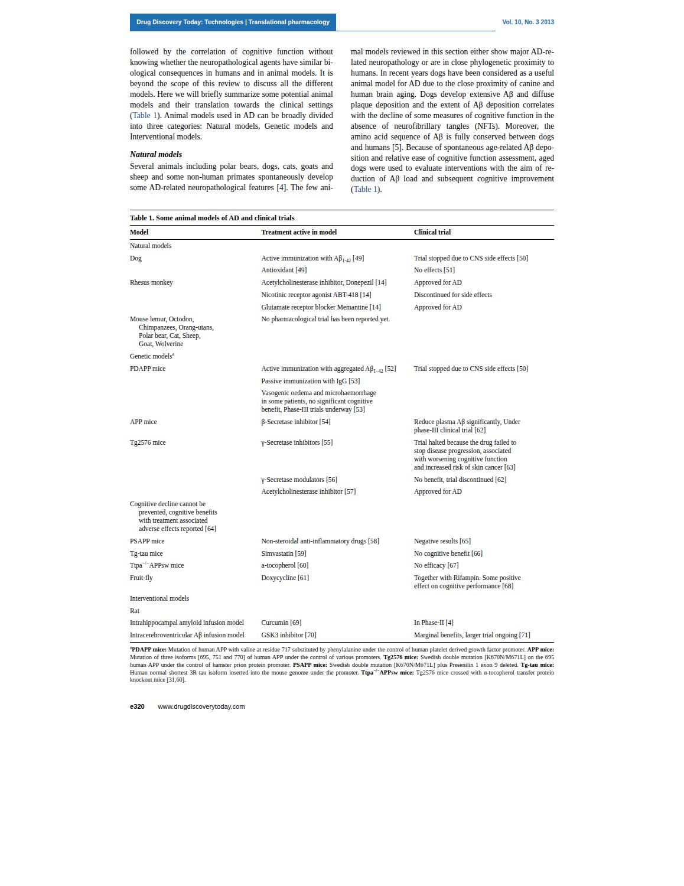Drug Discovery Today: Technologies | Translational pharmacology
Vol. 10, No. 3 2013
followed by the correlation of cognitive function without knowing whether the neuropathological agents have similar biological consequences in humans and in animal models. It is beyond the scope of this review to discuss all the different models. Here we will briefly summarize some potential animal models and their translation towards the clinical settings (Table 1). Animal models used in AD can be broadly divided into three categories: Natural models, Genetic models and Interventional models.
Natural models
Several animals including polar bears, dogs, cats, goats and sheep and some non-human primates spontaneously develop some AD-related neuropathological features [4]. The few animal models reviewed in this section either show major AD-related neuropathology or are in close phylogenetic proximity to humans. In recent years dogs have been considered as a useful animal model for AD due to the close proximity of canine and human brain aging. Dogs develop extensive Aβ and diffuse plaque deposition and the extent of Aβ deposition correlates with the decline of some measures of cognitive function in the absence of neurofibrillary tangles (NFTs). Moreover, the amino acid sequence of Aβ is fully conserved between dogs and humans [5]. Because of spontaneous age-related Aβ deposition and relative ease of cognitive function assessment, aged dogs were used to evaluate interventions with the aim of reduction of Aβ load and subsequent cognitive improvement (Table 1).
Table 1. Some animal models of AD and clinical trials
| Model | Treatment active in model | Clinical trial |
| --- | --- | --- |
| Natural models | | |
| Dog | Active immunization with Aβ 1-42 [49] | Trial stopped due to CNS side effects [50] |
| | Antioxidant [49] | No effects [51] |
| Rhesus monkey | Acetylcholinesterase inhibitor, Donepezil [14] | Approved for AD |
| | Nicotinic receptor agonist ABT-418 [14] | Discontinued for side effects |
| | Glutamate receptor blocker Memantine [14] | Approved for AD |
| Mouse lemur, Octodon, Chimpanzees, Orang-utans, Polar bear, Cat, Sheep, Goat, Wolverine | No pharmacological trial has been reported yet. | |
| Genetic models a | | |
| PDAPP mice | Active immunization with aggregated Aβ 1–42 [52] | Trial stopped due to CNS side effects [50] |
| | Passive immunization with IgG [53] | |
| | Vasogenic oedema and microhaemorrhage in some patients, no significant cognitive benefit, Phase-III trials underway [53] | |
| APP mice | β-Secretase inhibitor [54] | Reduce plasma Aβ significantly, Under phase-III clinical trial [62] |
| Tg2576 mice | γ-Secretase inhibitors [55] | Trial halted because the drug failed to stop disease progression, associated with worsening cognitive function and increased risk of skin cancer [63] |
| | γ-Secretase modulators [56] | No benefit, trial discontinued [62] |
| | Acetylcholinesterase inhibitor [57] | Approved for AD |
| Cognitive decline cannot be prevented, cognitive benefits with treatment associated adverse effects reported [64] | | |
| PSAPP mice | Non-steroidal anti-inflammatory drugs [58] | Negative results [65] |
| Tg-tau mice | Simvastatin [59] | No cognitive benefit [66] |
| Ttpa −/− APPsw mice | a-tocopherol [60] | No efficacy [67] |
| Fruit-fly | Doxycycline [61] | Together with Rifampin. Some positive effect on cognitive performance [68] |
| Interventional models | | |
| Rat | | |
| Intrahippocampal amyloid infusion model | Curcumin [69] | In Phase-II [4] |
| Intracerebroventricular Aβ infusion model | GSK3 inhibitor [70] | Marginal benefits, larger trial ongoing [71] |
aPDAPP mice: Mutation of human APP with valine at residue 717 substituted by phenylalanine under the control of human platelet derived growth factor promoter. APP mice: Mutation of three isoforms [695, 751 and 770] of human APP under the control of various promoters. Tg2576 mice: Swedish double mutation [K670N/M671L] on the 695 human APP under the control of hamster prion protein promoter. PSAPP mice: Swedish double mutation [K670N/M671L] plus Presenilin 1 exon 9 deleted. Tg-tau mice: Human normal shortest 3R tau isoform inserted into the mouse genome under the promoter. Ttpa−/−APPsw mice: Tg2576 mice crossed with α-tocopherol transfer protein knockout mice [31,60].
e320
www.drugdiscoverytoday.com